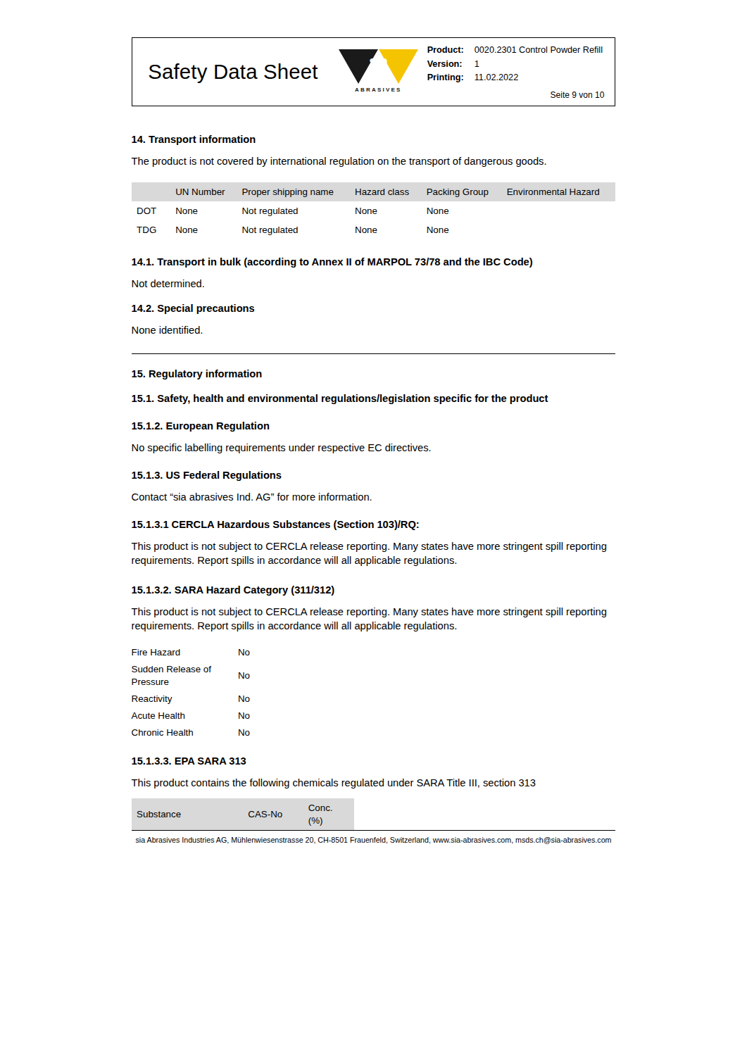Safety Data Sheet
sia
ABRASIVES
Product:
0020.2301 Control Powder Refill
Version:
1
Printing:
11.02.2022
Seite 9 von 10
14. Transport information
The product is not covered by international regulation on the transport of dangerous goods.
| | UN Number | Proper shipping name | Hazard class | Packing Group | Environmental Hazard |
| --- | --- | --- | --- | --- | --- |
| DOT | None | Not regulated | None | None | |
| TDG | None | Not regulated | None | None | |
14.1. Transport in bulk (according to Annex II of MARPOL 73/78 and the IBC Code)
Not determined.
14.2. Special precautions
None identified.
15. Regulatory information
15.1. Safety, health and environmental regulations/legislation specific for the product
15.1.2. European Regulation
No specific labelling requirements under respective EC directives.
15.1.3. US Federal Regulations
Contact “sia abrasives Ind. AG” for more information.
15.1.3.1 CERCLA Hazardous Substances (Section 103)/RQ:
This product is not subject to CERCLA release reporting. Many states have more stringent spill reporting requirements. Report spills in accordance will all applicable regulations.
15.1.3.2. SARA Hazard Category (311/312)
This product is not subject to CERCLA release reporting. Many states have more stringent spill reporting requirements. Report spills in accordance will all applicable regulations.
| Fire Hazard | No | |
| Sudden Release of Pressure | No | |
| Reactivity | No | |
| Acute Health | No | |
| Chronic Health | No | |
15.1.3.3. EPA SARA 313
This product contains the following chemicals regulated under SARA Title III, section 313
| Substance | CAS-No | Conc. (%) |
| --- | --- | --- |
sia Abrasives Industries AG, Mühlenwiesenstrasse 20, CH-8501 Frauenfeld, Switzerland, www.sia-abrasives.com, msds.ch@sia-abrasives.com